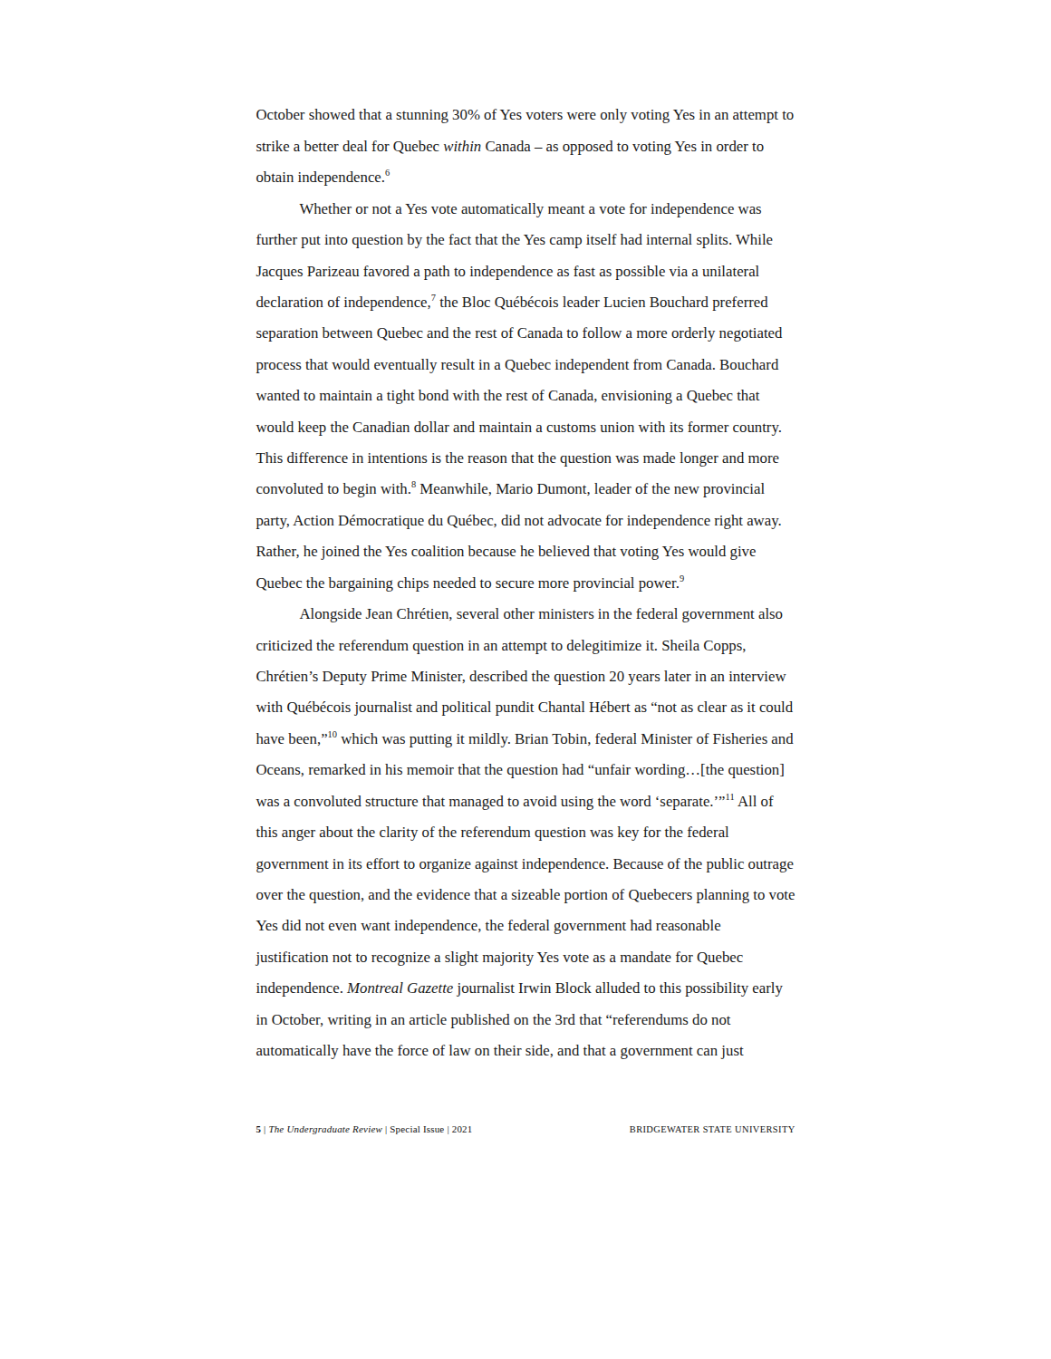October showed that a stunning 30% of Yes voters were only voting Yes in an attempt to strike a better deal for Quebec within Canada – as opposed to voting Yes in order to obtain independence.6
Whether or not a Yes vote automatically meant a vote for independence was further put into question by the fact that the Yes camp itself had internal splits. While Jacques Parizeau favored a path to independence as fast as possible via a unilateral declaration of independence,7 the Bloc Québécois leader Lucien Bouchard preferred separation between Quebec and the rest of Canada to follow a more orderly negotiated process that would eventually result in a Quebec independent from Canada. Bouchard wanted to maintain a tight bond with the rest of Canada, envisioning a Quebec that would keep the Canadian dollar and maintain a customs union with its former country. This difference in intentions is the reason that the question was made longer and more convoluted to begin with.8 Meanwhile, Mario Dumont, leader of the new provincial party, Action Démocratique du Québec, did not advocate for independence right away. Rather, he joined the Yes coalition because he believed that voting Yes would give Quebec the bargaining chips needed to secure more provincial power.9
Alongside Jean Chrétien, several other ministers in the federal government also criticized the referendum question in an attempt to delegitimize it. Sheila Copps, Chrétien’s Deputy Prime Minister, described the question 20 years later in an interview with Québécois journalist and political pundit Chantal Hébert as “not as clear as it could have been,”10 which was putting it mildly. Brian Tobin, federal Minister of Fisheries and Oceans, remarked in his memoir that the question had “unfair wording…[the question] was a convoluted structure that managed to avoid using the word ‘separate.’”11 All of this anger about the clarity of the referendum question was key for the federal government in its effort to organize against independence. Because of the public outrage over the question, and the evidence that a sizeable portion of Quebecers planning to vote Yes did not even want independence, the federal government had reasonable justification not to recognize a slight majority Yes vote as a mandate for Quebec independence. Montreal Gazette journalist Irwin Block alluded to this possibility early in October, writing in an article published on the 3rd that “referendums do not automatically have the force of law on their side, and that a government can just
5 | The Undergraduate Review | Special Issue | 2021
Bridgewater State University